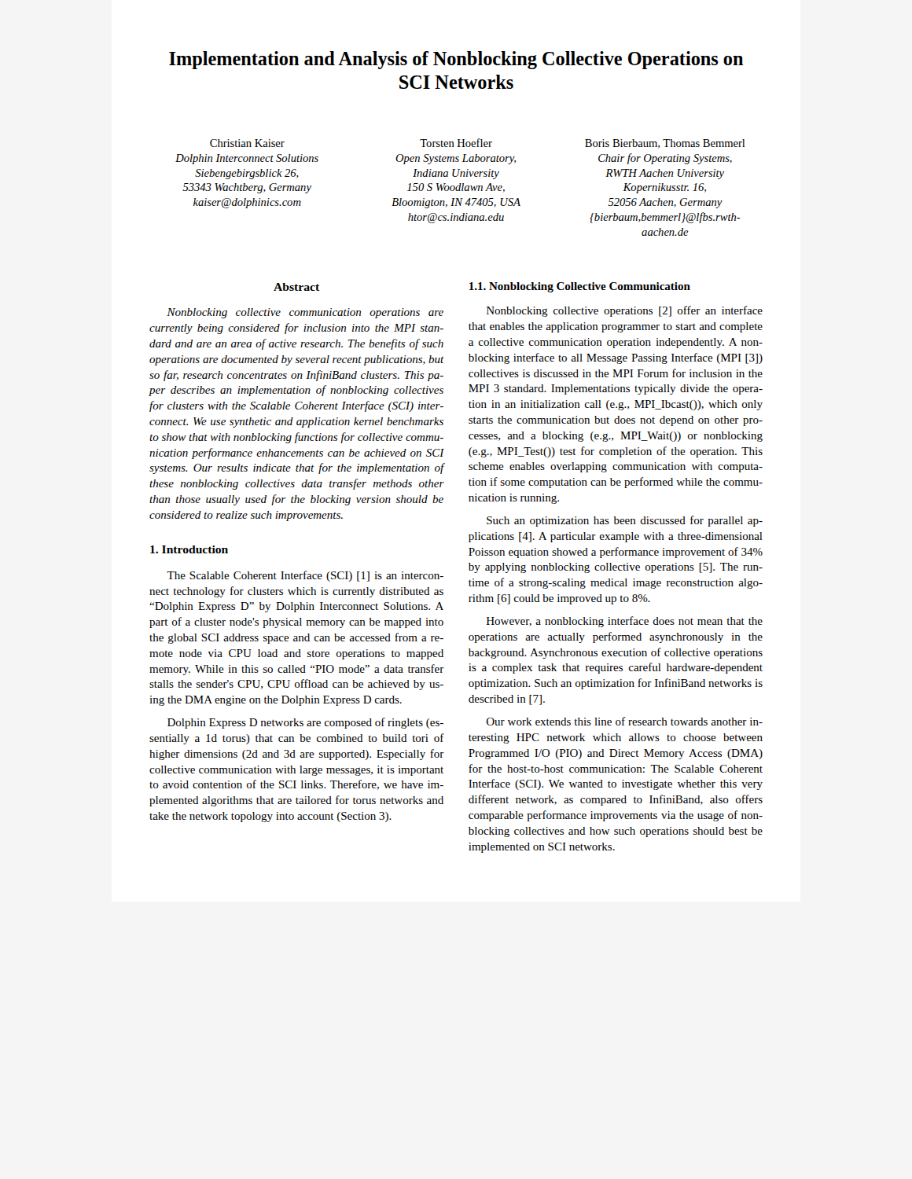Implementation and Analysis of Nonblocking Collective Operations on SCI Networks
Christian Kaiser
Dolphin Interconnect Solutions
Siebengebirgsblick 26,
53343 Wachtberg, Germany
kaiser@dolphinics.com
Torsten Hoefler
Open Systems Laboratory,
Indiana University
150 S Woodlawn Ave,
Bloomigton, IN 47405, USA
htor@cs.indiana.edu
Boris Bierbaum, Thomas Bemmerl
Chair for Operating Systems,
RWTH Aachen University
Kopernikusstr. 16,
52056 Aachen, Germany
{bierbaum,bemmerl}@lfbs.rwth-aachen.de
Abstract
Nonblocking collective communication operations are currently being considered for inclusion into the MPI standard and are an area of active research. The benefits of such operations are documented by several recent publications, but so far, research concentrates on InfiniBand clusters. This paper describes an implementation of nonblocking collectives for clusters with the Scalable Coherent Interface (SCI) interconnect. We use synthetic and application kernel benchmarks to show that with nonblocking functions for collective communication performance enhancements can be achieved on SCI systems. Our results indicate that for the implementation of these nonblocking collectives data transfer methods other than those usually used for the blocking version should be considered to realize such improvements.
1. Introduction
The Scalable Coherent Interface (SCI) [1] is an interconnect technology for clusters which is currently distributed as “Dolphin Express D” by Dolphin Interconnect Solutions. A part of a cluster node's physical memory can be mapped into the global SCI address space and can be accessed from a remote node via CPU load and store operations to mapped memory. While in this so called “PIO mode” a data transfer stalls the sender's CPU, CPU offload can be achieved by using the DMA engine on the Dolphin Express D cards.
Dolphin Express D networks are composed of ringlets (essentially a 1d torus) that can be combined to build tori of higher dimensions (2d and 3d are supported). Especially for collective communication with large messages, it is important to avoid contention of the SCI links. Therefore, we have implemented algorithms that are tailored for torus networks and take the network topology into account (Section 3).
1.1. Nonblocking Collective Communication
Nonblocking collective operations [2] offer an interface that enables the application programmer to start and complete a collective communication operation independently. A nonblocking interface to all Message Passing Interface (MPI [3]) collectives is discussed in the MPI Forum for inclusion in the MPI 3 standard. Implementations typically divide the operation in an initialization call (e.g., MPI_Ibcast()), which only starts the communication but does not depend on other processes, and a blocking (e.g., MPI_Wait()) or nonblocking (e.g., MPI_Test()) test for completion of the operation. This scheme enables overlapping communication with computation if some computation can be performed while the communication is running.
Such an optimization has been discussed for parallel applications [4]. A particular example with a three-dimensional Poisson equation showed a performance improvement of 34% by applying nonblocking collective operations [5]. The runtime of a strong-scaling medical image reconstruction algorithm [6] could be improved up to 8%.
However, a nonblocking interface does not mean that the operations are actually performed asynchronously in the background. Asynchronous execution of collective operations is a complex task that requires careful hardware-dependent optimization. Such an optimization for InfiniBand networks is described in [7].
Our work extends this line of research towards another interesting HPC network which allows to choose between Programmed I/O (PIO) and Direct Memory Access (DMA) for the host-to-host communication: The Scalable Coherent Interface (SCI). We wanted to investigate whether this very different network, as compared to InfiniBand, also offers comparable performance improvements via the usage of nonblocking collectives and how such operations should best be implemented on SCI networks.